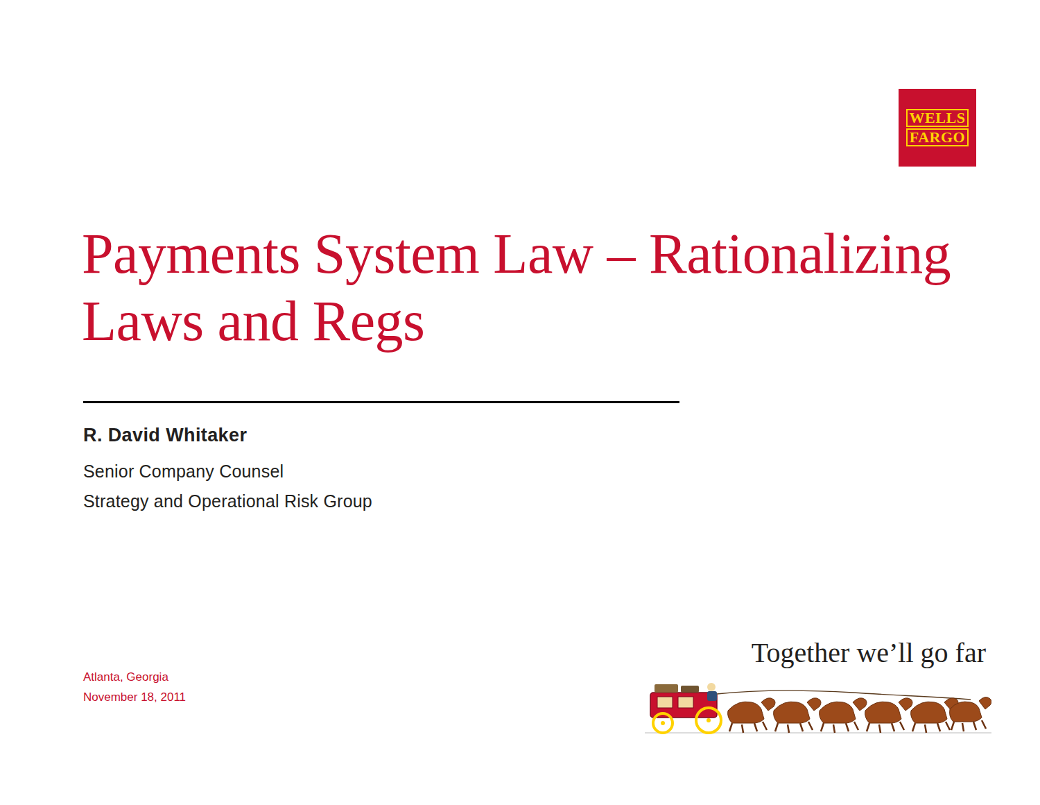WELLS FARGO
Payments System Law – Rationalizing Laws and Regs
R. David Whitaker
Senior Company Counsel
Strategy and Operational Risk Group
Atlanta, Georgia
November 18, 2011
Together we’ll go far